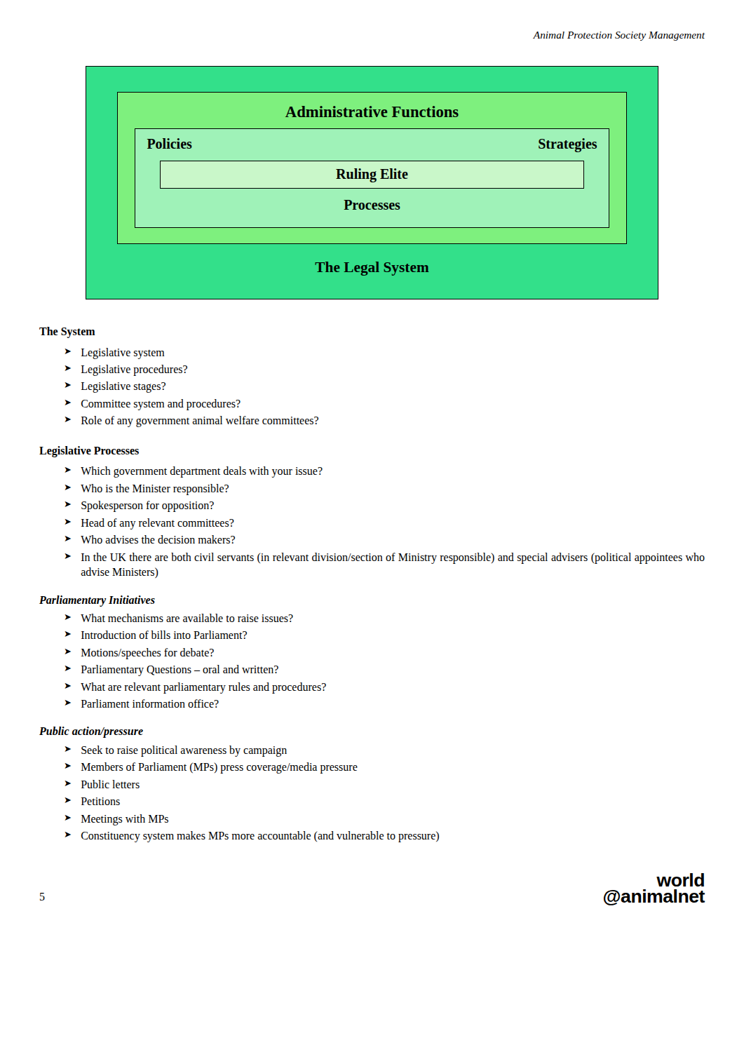Animal Protection Society Management
Administrative Functions
Policies Strategies
Ruling Elite
Processes
The Legal System
The System
Legislative system
Legislative procedures?
Legislative stages?
Committee system and procedures?
Role of any government animal welfare committees?
Legislative Processes
Which government department deals with your issue?
Who is the Minister responsible?
Spokesperson for opposition?
Head of any relevant committees?
Who advises the decision makers?
In the UK there are both civil servants (in relevant division/section of Ministry responsible) and special advisers (political appointees who advise Ministers)
Parliamentary Initiatives
What mechanisms are available to raise issues?
Introduction of bills into Parliament?
Motions/speeches for debate?
Parliamentary Questions – oral and written?
What are relevant parliamentary rules and procedures?
Parliament information office?
Public action/pressure
Seek to raise political awareness by campaign
Members of Parliament (MPs) press coverage/media pressure
Public letters
Petitions
Meetings with MPs
Constituency system makes MPs more accountable (and vulnerable to pressure)
5
world
@animalnet